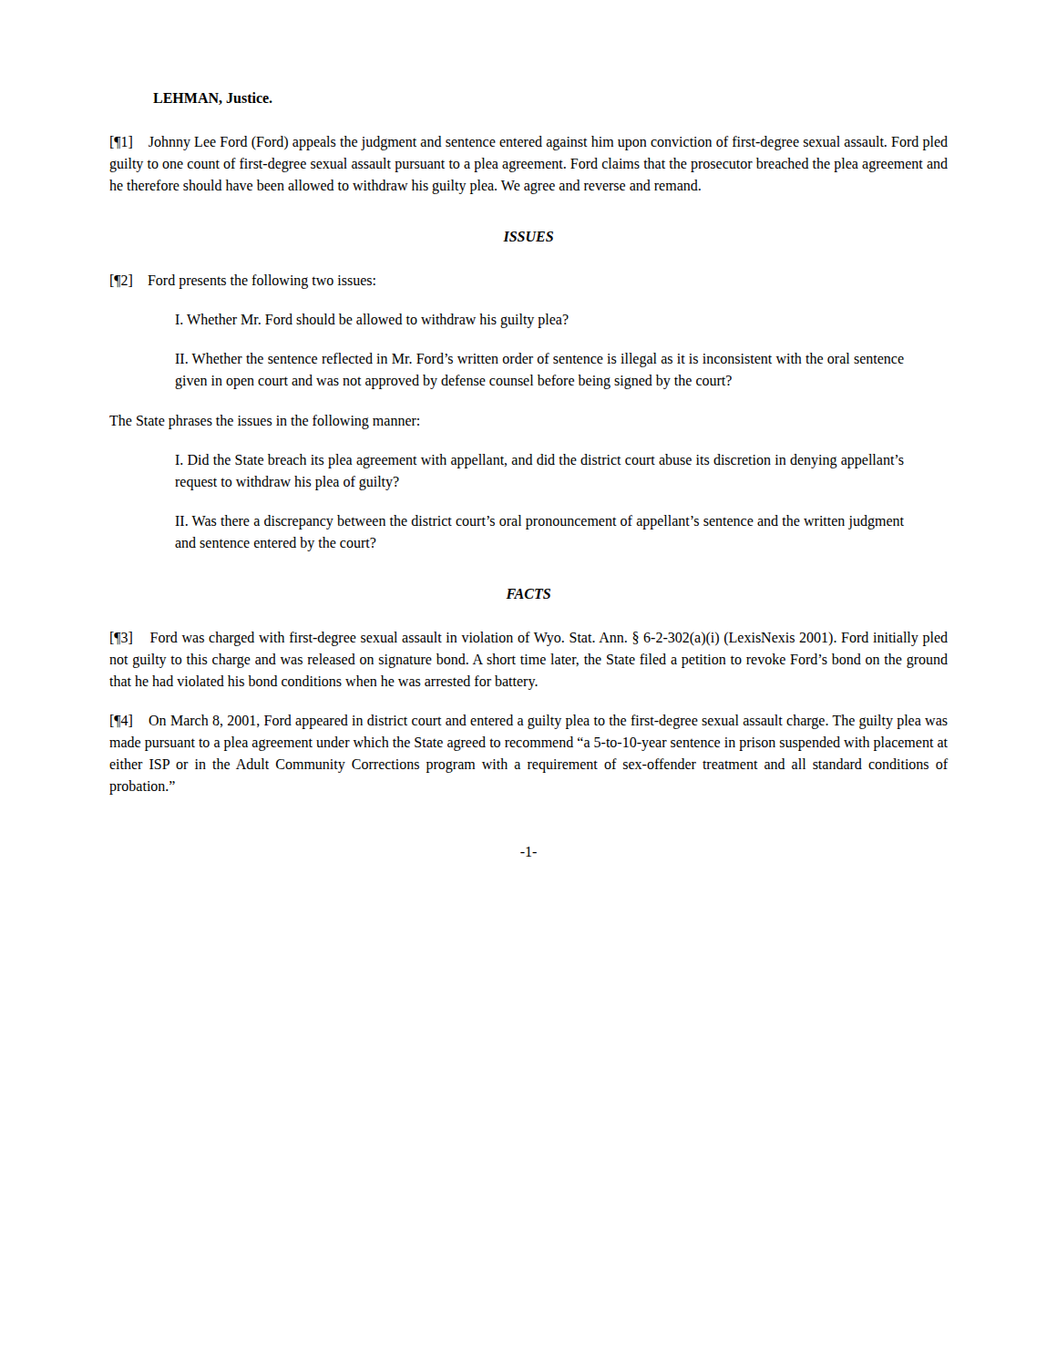LEHMAN, Justice.
[¶1] Johnny Lee Ford (Ford) appeals the judgment and sentence entered against him upon conviction of first-degree sexual assault. Ford pled guilty to one count of first-degree sexual assault pursuant to a plea agreement. Ford claims that the prosecutor breached the plea agreement and he therefore should have been allowed to withdraw his guilty plea. We agree and reverse and remand.
ISSUES
[¶2] Ford presents the following two issues:
I. Whether Mr. Ford should be allowed to withdraw his guilty plea?
II. Whether the sentence reflected in Mr. Ford’s written order of sentence is illegal as it is inconsistent with the oral sentence given in open court and was not approved by defense counsel before being signed by the court?
The State phrases the issues in the following manner:
I. Did the State breach its plea agreement with appellant, and did the district court abuse its discretion in denying appellant’s request to withdraw his plea of guilty?
II. Was there a discrepancy between the district court’s oral pronouncement of appellant’s sentence and the written judgment and sentence entered by the court?
FACTS
[¶3] Ford was charged with first-degree sexual assault in violation of Wyo. Stat. Ann. § 6-2-302(a)(i) (LexisNexis 2001). Ford initially pled not guilty to this charge and was released on signature bond. A short time later, the State filed a petition to revoke Ford’s bond on the ground that he had violated his bond conditions when he was arrested for battery.
[¶4] On March 8, 2001, Ford appeared in district court and entered a guilty plea to the first-degree sexual assault charge. The guilty plea was made pursuant to a plea agreement under which the State agreed to recommend “a 5-to-10-year sentence in prison suspended with placement at either ISP or in the Adult Community Corrections program with a requirement of sex-offender treatment and all standard conditions of probation.”
-1-